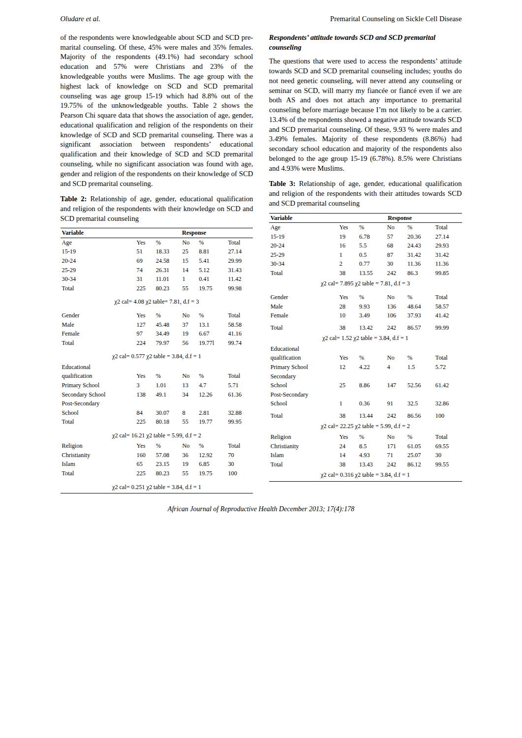Oludare et al.
Premarital Counseling on Sickle Cell Disease
of the respondents were knowledgeable about SCD and SCD pre-marital counseling. Of these, 45% were males and 35% females. Majority of the respondents (49.1%) had secondary school education and 57% were Christians and 23% of the knowledgeable youths were Muslims. The age group with the highest lack of knowledge on SCD and SCD premarital counseling was age group 15-19 which had 8.8% out of the 19.75% of the unknowledgeable youths. Table 2 shows the Pearson Chi square data that shows the association of age, gender, educational qualification and religion of the respondents on their knowledge of SCD and SCD premarital counseling. There was a significant association between respondents’ educational qualification and their knowledge of SCD and SCD premarital counseling, while no significant association was found with age, gender and religion of the respondents on their knowledge of SCD and SCD premarital counseling.
Table 2: Relationship of age, gender, educational qualification and religion of the respondents with their knowledge on SCD and SCD premarital counseling
| Variable | Response |
| --- | --- |
| Age | Yes | % | No | % | Total |
| 15-19 | 51 | 18.33 | 25 | 8.81 | 27.14 |
| 20-24 | 69 | 24.58 | 15 | 5.41 | 29.99 |
| 25-29 | 74 | 26.31 | 14 | 5.12 | 31.43 |
| 30-34 | 31 | 11.01 | 1 | 0.41 | 11.42 |
| Total | 225 | 80.23 | 55 | 19.75 | 99.98 |
| χ2 cal= 4.08 χ2 table= 7.81, d.f = 3 |
| Gender | Yes | % | No | % | Total |
| Male | 127 | 45.48 | 37 | 13.1 | 58.58 |
| Female | 97 | 34.49 | 19 | 6.67 | 41.16 |
| Total | 224 | 79.97 | 56 | 19.77l | 99.74 |
| χ2 cal= 0.577 χ2 table = 3.84, d.f = 1 |
| Educational | | | | | |
| qualification | Yes | % | No | % | Total |
| Primary School | 3 | 1.01 | 13 | 4.7 | 5.71 |
| Secondary School | 138 | 49.1 | 34 | 12.26 | 61.36 |
| Post-Secondary | | | | | |
| School | 84 | 30.07 | 8 | 2.81 | 32.88 |
| Total | 225 | 80.18 | 55 | 19.77 | 99.95 |
| χ2 cal= 16.21 χ2 table = 5.99, d.f = 2 |
| Religion | Yes | % | No | % | Total |
| Christianity | 160 | 57.08 | 36 | 12.92 | 70 |
| Islam | 65 | 23.15 | 19 | 6.85 | 30 |
| Total | 225 | 80.23 | 55 | 19.75 | 100 |
| χ2 cal= 0.251 χ2 table = 3.84, d.f = 1 |
Respondents’ attitude towards SCD and SCD premarital counseling
The questions that were used to access the respondents’ attitude towards SCD and SCD premarital counseling includes; youths do not need genetic counseling, will never attend any counseling or seminar on SCD, will marry my fiancée or fiancé even if we are both AS and does not attach any importance to premarital counseling before marriage because I’m not likely to be a carrier. 13.4% of the respondents showed a negative attitude towards SCD and SCD premarital counseling. Of these, 9.93 % were males and 3.49% females. Majority of these respondents (8.86%) had secondary school education and majority of the respondents also belonged to the age group 15-19 (6.78%). 8.5% were Christians and 4.93% were Muslims.
Table 3: Relationship of age, gender, educational qualification and religion of the respondents with their attitudes towards SCD and SCD premarital counseling
| Variable | Response |
| --- | --- |
| Age | Yes | % | No | % | Total |
| 15-19 | 19 | 6.78 | 57 | 20.36 | 27.14 |
| 20-24 | 16 | 5.5 | 68 | 24.43 | 29.93 |
| 25-29 | 1 | 0.5 | 87 | 31.42 | 31.42 |
| 30-34 | 2 | 0.77 | 30 | 11.36 | 11.36 |
| Total | 38 | 13.55 | 242 | 86.3 | 99.85 |
| χ2 cal= 7.895 χ2 table = 7.81, d.f = 3 |
| Gender | Yes | % | No | % | Total |
| Male | 28 | 9.93 | 136 | 48.64 | 58.57 |
| Female | 10 | 3.49 | 106 | 37.93 | 41.42 |
| Total | 38 | 13.42 | 242 | 86.57 | 99.99 |
| χ2 cal= 1.52 χ2 table = 3.84, d.f = 1 |
| Educational | | | | | |
| qualification | Yes | % | No | % | Total |
| Primary School | 12 | 4.22 | 4 | 1.5 | 5.72 |
| Secondary | | | | | |
| School | 25 | 8.86 | 147 | 52.56 | 61.42 |
| Post-Secondary | | | | | |
| School | 1 | 0.36 | 91 | 32.5 | 32.86 |
| Total | 38 | 13.44 | 242 | 86.56 | 100 |
| χ2 cal= 22.25 χ2 table = 5.99, d.f = 2 |
| Religion | Yes | % | No | % | Total |
| Christianity | 24 | 8.5 | 171 | 61.05 | 69.55 |
| Islam | 14 | 4.93 | 71 | 25.07 | 30 |
| Total | 38 | 13.43 | 242 | 86.12 | 99.55 |
| χ2 cal= 0.316 χ2 table = 3.84, d.f = 1 |
African Journal of Reproductive Health December 2013; 17(4):178